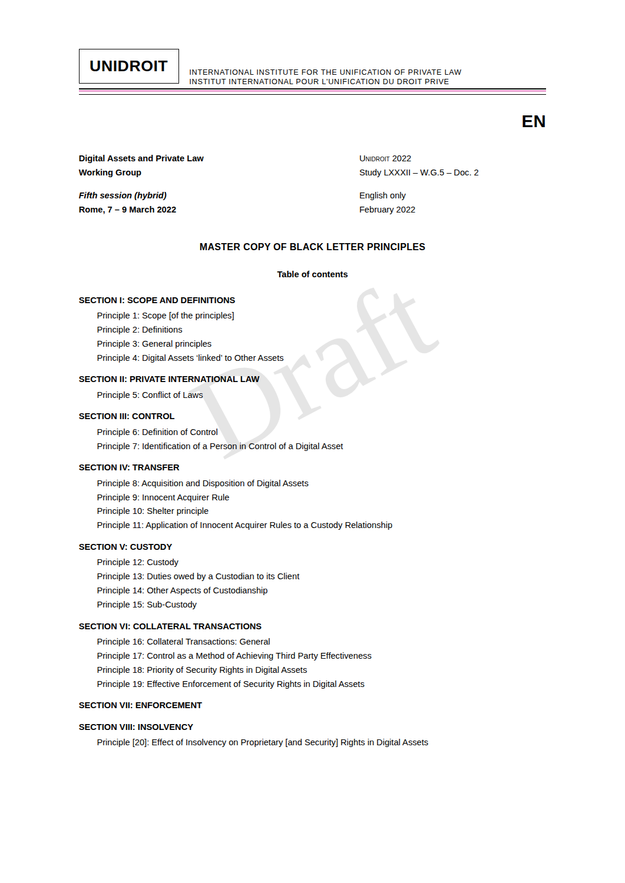Draft
UNIDROIT
INTERNATIONAL INSTITUTE FOR THE UNIFICATION OF PRIVATE LAW
INSTITUT INTERNATIONAL POUR L'UNIFICATION DU DROIT PRIVE
EN
Digital Assets and Private Law
Working Group
Fifth session (hybrid)
Rome, 7 – 9 March 2022
Unidroit 2022
Study LXXXII – W.G.5 – Doc. 2
English only
February 2022
MASTER COPY OF BLACK LETTER PRINCIPLES
Table of contents
SECTION I: SCOPE AND DEFINITIONS
Principle 1: Scope [of the principles]
Principle 2: Definitions
Principle 3: General principles
Principle 4: Digital Assets ‘linked’ to Other Assets
SECTION II: PRIVATE INTERNATIONAL LAW
Principle 5: Conflict of Laws
SECTION III: CONTROL
Principle 6: Definition of Control
Principle 7: Identification of a Person in Control of a Digital Asset
SECTION IV: TRANSFER
Principle 8: Acquisition and Disposition of Digital Assets
Principle 9: Innocent Acquirer Rule
Principle 10: Shelter principle
Principle 11: Application of Innocent Acquirer Rules to a Custody Relationship
SECTION V: CUSTODY
Principle 12: Custody
Principle 13: Duties owed by a Custodian to its Client
Principle 14: Other Aspects of Custodianship
Principle 15: Sub-Custody
SECTION VI: COLLATERAL TRANSACTIONS
Principle 16: Collateral Transactions: General
Principle 17: Control as a Method of Achieving Third Party Effectiveness
Principle 18: Priority of Security Rights in Digital Assets
Principle 19: Effective Enforcement of Security Rights in Digital Assets
SECTION VII: ENFORCEMENT
SECTION VIII: INSOLVENCY
Principle [20]: Effect of Insolvency on Proprietary [and Security] Rights in Digital Assets